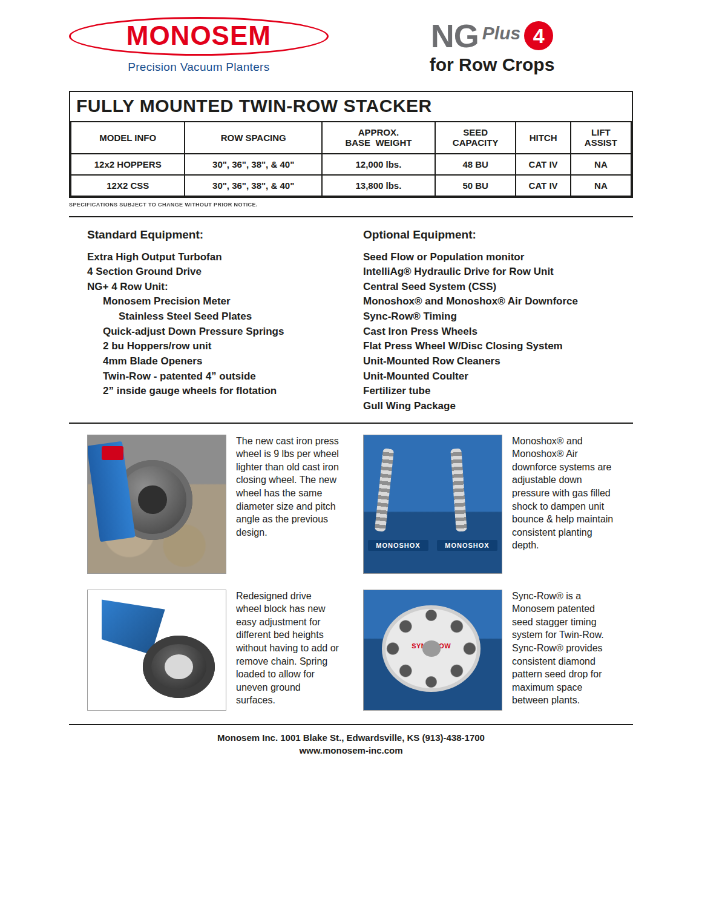MONOSEM
Precision Vacuum Planters
NG Plus 4
for Row Crops
FULLY MOUNTED TWIN-ROW STACKER
| MODEL INFO | ROW SPACING | APPROX. BASE WEIGHT | SEED CAPACITY | HITCH | LIFT ASSIST |
| --- | --- | --- | --- | --- | --- |
| 12x2 HOPPERS | 30", 36", 38", & 40" | 12,000 lbs. | 48 BU | CAT IV | NA |
| 12X2 CSS | 30", 36", 38", & 40" | 13,800 lbs. | 50 BU | CAT IV | NA |
SPECIFICATIONS SUBJECT TO CHANGE WITHOUT PRIOR NOTICE.
Standard Equipment:
Extra High Output Turbofan
4 Section Ground Drive
NG+ 4 Row Unit:
Monosem Precision Meter
Stainless Steel Seed Plates
Quick-adjust Down Pressure Springs
2 bu Hoppers/row unit
4mm Blade Openers
Twin-Row - patented 4” outside
2” inside gauge wheels for flotation
Optional Equipment:
Seed Flow or Population monitor
IntelliAg® Hydraulic Drive for Row Unit
Central Seed System (CSS)
Monoshox® and Monoshox® Air Downforce
Sync-Row® Timing
Cast Iron Press Wheels
Flat Press Wheel W/Disc Closing System
Unit-Mounted Row Cleaners
Unit-Mounted Coulter
Fertilizer tube
Gull Wing Package
The new cast iron press wheel is 9 lbs per wheel lighter than old cast iron closing wheel. The new wheel has the same diameter size and pitch angle as the previous design.
MONOSHOX
MONOSHOX
Monoshox® and Monoshox® Air downforce systems are adjustable down pressure with gas filled shock to dampen unit bounce & help maintain consistent planting depth.
Redesigned drive wheel block has new easy adjustment for different bed heights without having to add or remove chain. Spring loaded to allow for uneven ground surfaces.
Sync-Row® is a Monosem patented seed stagger timing system for Twin-Row. Sync-Row® provides consistent diamond pattern seed drop for maximum space between plants.
Monosem Inc. 1001 Blake St., Edwardsville, KS (913)-438-1700
www.monosem-inc.com